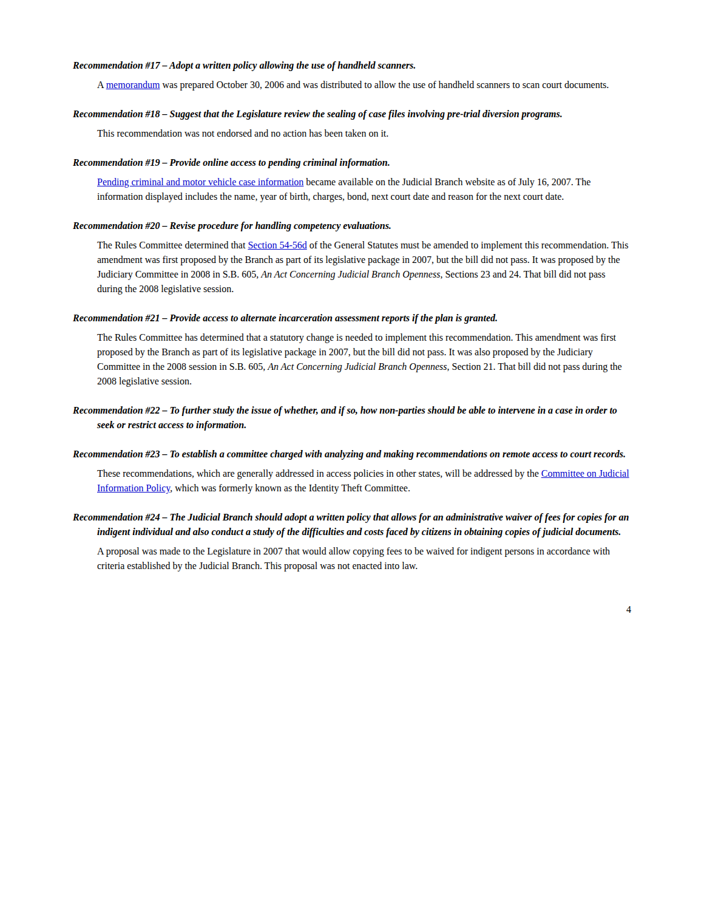Recommendation #17 – Adopt a written policy allowing the use of handheld scanners.
A memorandum was prepared October 30, 2006 and was distributed to allow the use of handheld scanners to scan court documents.
Recommendation #18 – Suggest that the Legislature review the sealing of case files involving pre-trial diversion programs.
This recommendation was not endorsed and no action has been taken on it.
Recommendation #19 – Provide online access to pending criminal information.
Pending criminal and motor vehicle case information became available on the Judicial Branch website as of July 16, 2007. The information displayed includes the name, year of birth, charges, bond, next court date and reason for the next court date.
Recommendation #20 – Revise procedure for handling competency evaluations.
The Rules Committee determined that Section 54-56d of the General Statutes must be amended to implement this recommendation. This amendment was first proposed by the Branch as part of its legislative package in 2007, but the bill did not pass. It was proposed by the Judiciary Committee in 2008 in S.B. 605, An Act Concerning Judicial Branch Openness, Sections 23 and 24. That bill did not pass during the 2008 legislative session.
Recommendation #21 – Provide access to alternate incarceration assessment reports if the plan is granted.
The Rules Committee has determined that a statutory change is needed to implement this recommendation. This amendment was first proposed by the Branch as part of its legislative package in 2007, but the bill did not pass. It was also proposed by the Judiciary Committee in the 2008 session in S.B. 605, An Act Concerning Judicial Branch Openness, Section 21. That bill did not pass during the 2008 legislative session.
Recommendation #22 – To further study the issue of whether, and if so, how non-parties should be able to intervene in a case in order to seek or restrict access to information.
Recommendation #23 – To establish a committee charged with analyzing and making recommendations on remote access to court records.
These recommendations, which are generally addressed in access policies in other states, will be addressed by the Committee on Judicial Information Policy, which was formerly known as the Identity Theft Committee.
Recommendation #24 – The Judicial Branch should adopt a written policy that allows for an administrative waiver of fees for copies for an indigent individual and also conduct a study of the difficulties and costs faced by citizens in obtaining copies of judicial documents.
A proposal was made to the Legislature in 2007 that would allow copying fees to be waived for indigent persons in accordance with criteria established by the Judicial Branch. This proposal was not enacted into law.
4